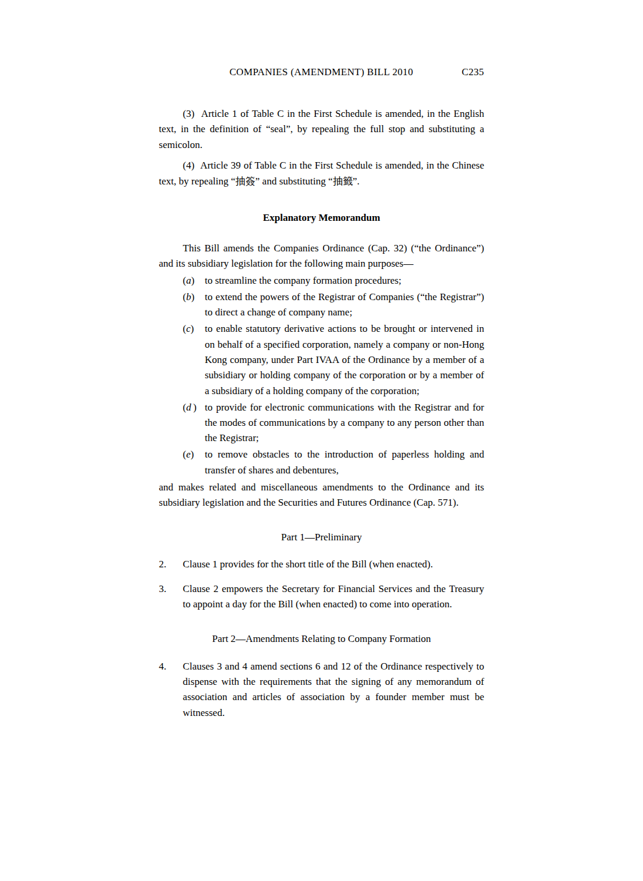COMPANIES (AMENDMENT) BILL 2010
C235
(3) Article 1 of Table C in the First Schedule is amended, in the English text, in the definition of “seal”, by repealing the full stop and substituting a semicolon.
(4) Article 39 of Table C in the First Schedule is amended, in the Chinese text, by repealing “抽簽” and substituting “抽籤”.
Explanatory Memorandum
This Bill amends the Companies Ordinance (Cap. 32) (“the Ordinance”) and its subsidiary legislation for the following main purposes—
(a) to streamline the company formation procedures;
(b) to extend the powers of the Registrar of Companies (“the Registrar”) to direct a change of company name;
(c) to enable statutory derivative actions to be brought or intervened in on behalf of a specified corporation, namely a company or non-Hong Kong company, under Part IVAA of the Ordinance by a member of a subsidiary or holding company of the corporation or by a member of a subsidiary of a holding company of the corporation;
(d ) to provide for electronic communications with the Registrar and for the modes of communications by a company to any person other than the Registrar;
(e) to remove obstacles to the introduction of paperless holding and transfer of shares and debentures,
and makes related and miscellaneous amendments to the Ordinance and its subsidiary legislation and the Securities and Futures Ordinance (Cap. 571).
Part 1—Preliminary
2. Clause 1 provides for the short title of the Bill (when enacted).
3. Clause 2 empowers the Secretary for Financial Services and the Treasury to appoint a day for the Bill (when enacted) to come into operation.
Part 2—Amendments Relating to Company Formation
4. Clauses 3 and 4 amend sections 6 and 12 of the Ordinance respectively to dispense with the requirements that the signing of any memorandum of association and articles of association by a founder member must be witnessed.